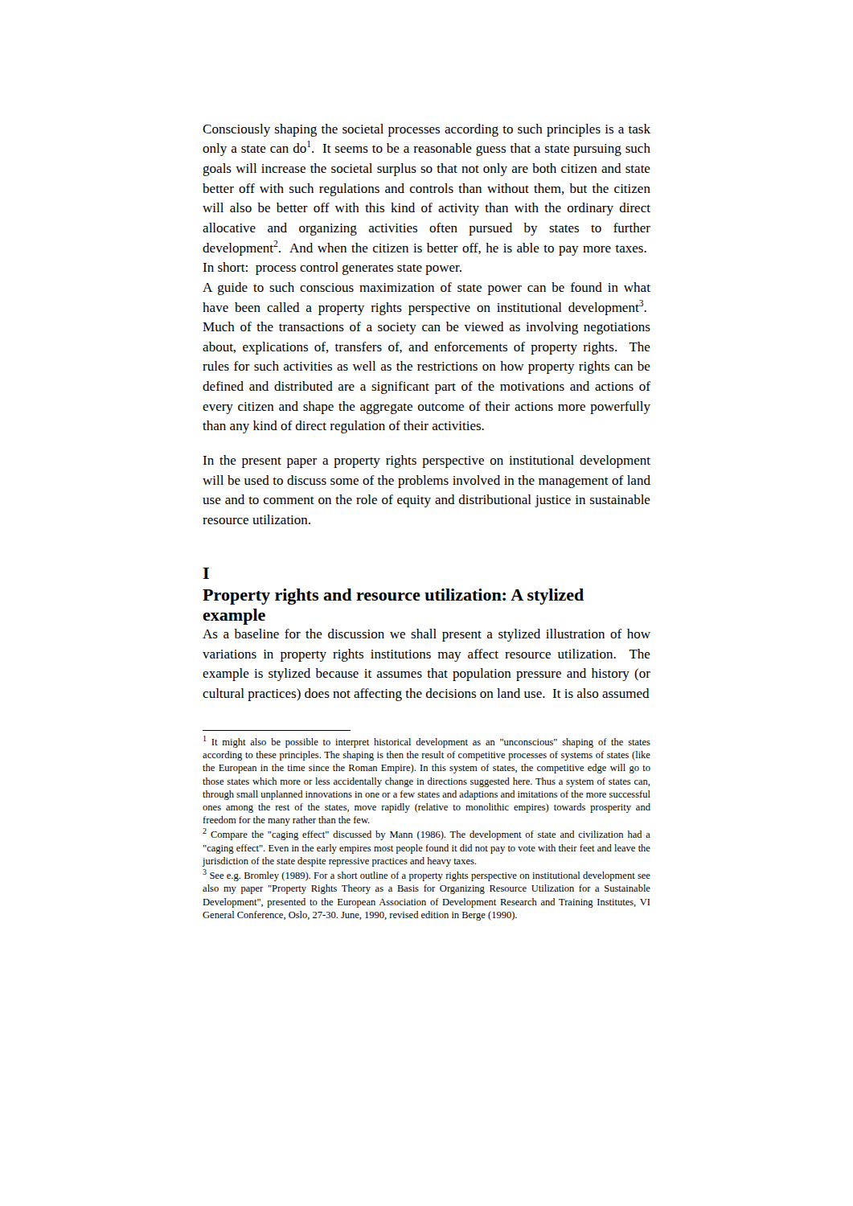Consciously shaping the societal processes according to such principles is a task only a state can do1. It seems to be a reasonable guess that a state pursuing such goals will increase the societal surplus so that not only are both citizen and state better off with such regulations and controls than without them, but the citizen will also be better off with this kind of activity than with the ordinary direct allocative and organizing activities often pursued by states to further development2. And when the citizen is better off, he is able to pay more taxes. In short: process control generates state power.
A guide to such conscious maximization of state power can be found in what have been called a property rights perspective on institutional development3. Much of the transactions of a society can be viewed as involving negotiations about, explications of, transfers of, and enforcements of property rights. The rules for such activities as well as the restrictions on how property rights can be defined and distributed are a significant part of the motivations and actions of every citizen and shape the aggregate outcome of their actions more powerfully than any kind of direct regulation of their activities.
In the present paper a property rights perspective on institutional development will be used to discuss some of the problems involved in the management of land use and to comment on the role of equity and distributional justice in sustainable resource utilization.
I
Property rights and resource utilization: A stylized example
As a baseline for the discussion we shall present a stylized illustration of how variations in property rights institutions may affect resource utilization. The example is stylized because it assumes that population pressure and history (or cultural practices) does not affecting the decisions on land use. It is also assumed
1 It might also be possible to interpret historical development as an "unconscious" shaping of the states according to these principles. The shaping is then the result of competitive processes of systems of states (like the European in the time since the Roman Empire). In this system of states, the competitive edge will go to those states which more or less accidentally change in directions suggested here. Thus a system of states can, through small unplanned innovations in one or a few states and adaptions and imitations of the more successful ones among the rest of the states, move rapidly (relative to monolithic empires) towards prosperity and freedom for the many rather than the few.
2 Compare the "caging effect" discussed by Mann (1986). The development of state and civilization had a "caging effect". Even in the early empires most people found it did not pay to vote with their feet and leave the jurisdiction of the state despite repressive practices and heavy taxes.
3 See e.g. Bromley (1989). For a short outline of a property rights perspective on institutional development see also my paper "Property Rights Theory as a Basis for Organizing Resource Utilization for a Sustainable Development", presented to the European Association of Development Research and Training Institutes, VI General Conference, Oslo, 27-30. June, 1990, revised edition in Berge (1990).